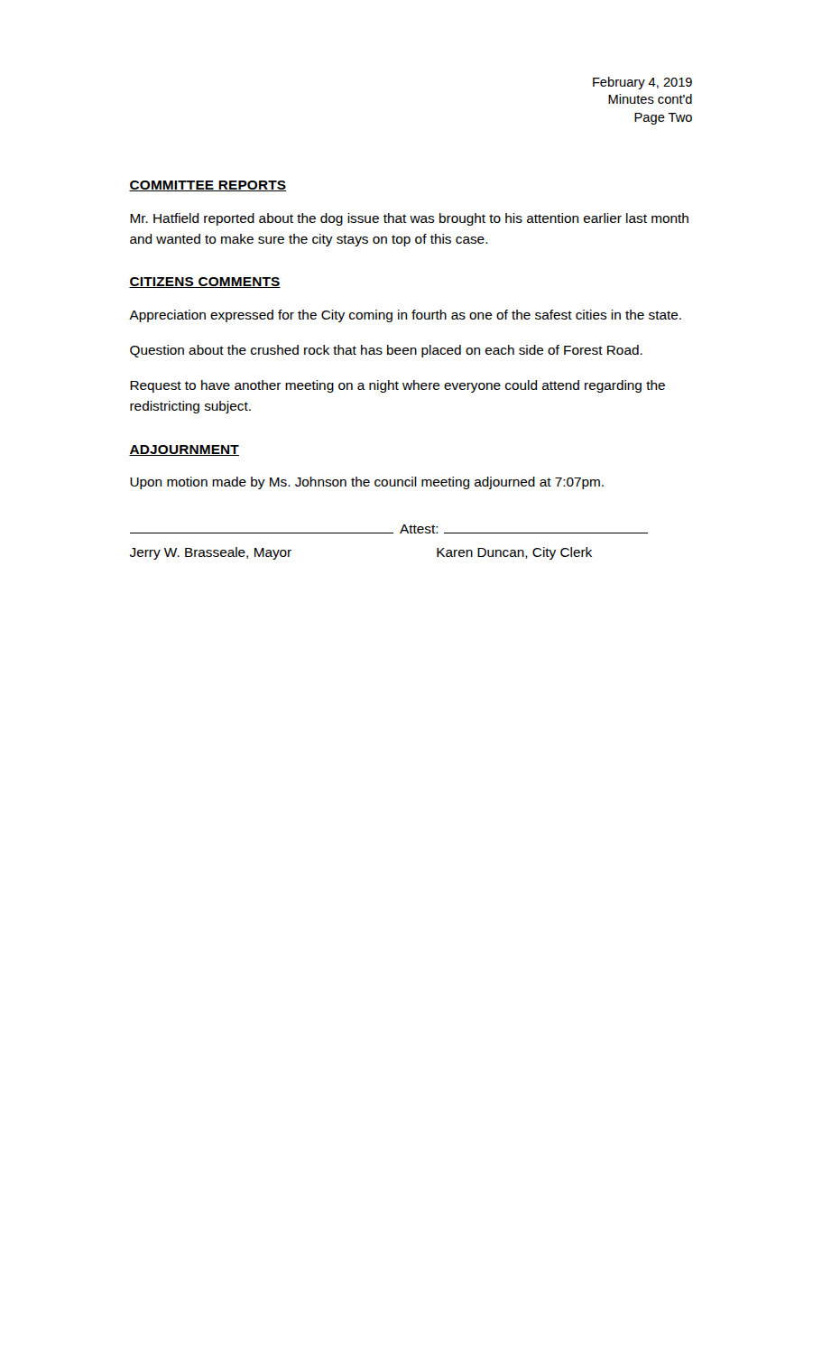February 4, 2019
Minutes cont'd
Page Two
COMMITTEE REPORTS
Mr. Hatfield reported about the dog issue that was brought to his attention earlier last month and wanted to make sure the city stays on top of this case.
CITIZENS COMMENTS
Appreciation expressed for the City coming in fourth as one of the safest cities in the state.
Question about the crushed rock that has been placed on each side of Forest Road.
Request to have another meeting on a night where everyone could attend regarding the redistricting subject.
ADJOURNMENT
Upon motion made by Ms. Johnson the council meeting adjourned at 7:07pm.
| | Attest: |
| Jerry W. Brasseale, Mayor | Karen Duncan, City Clerk |